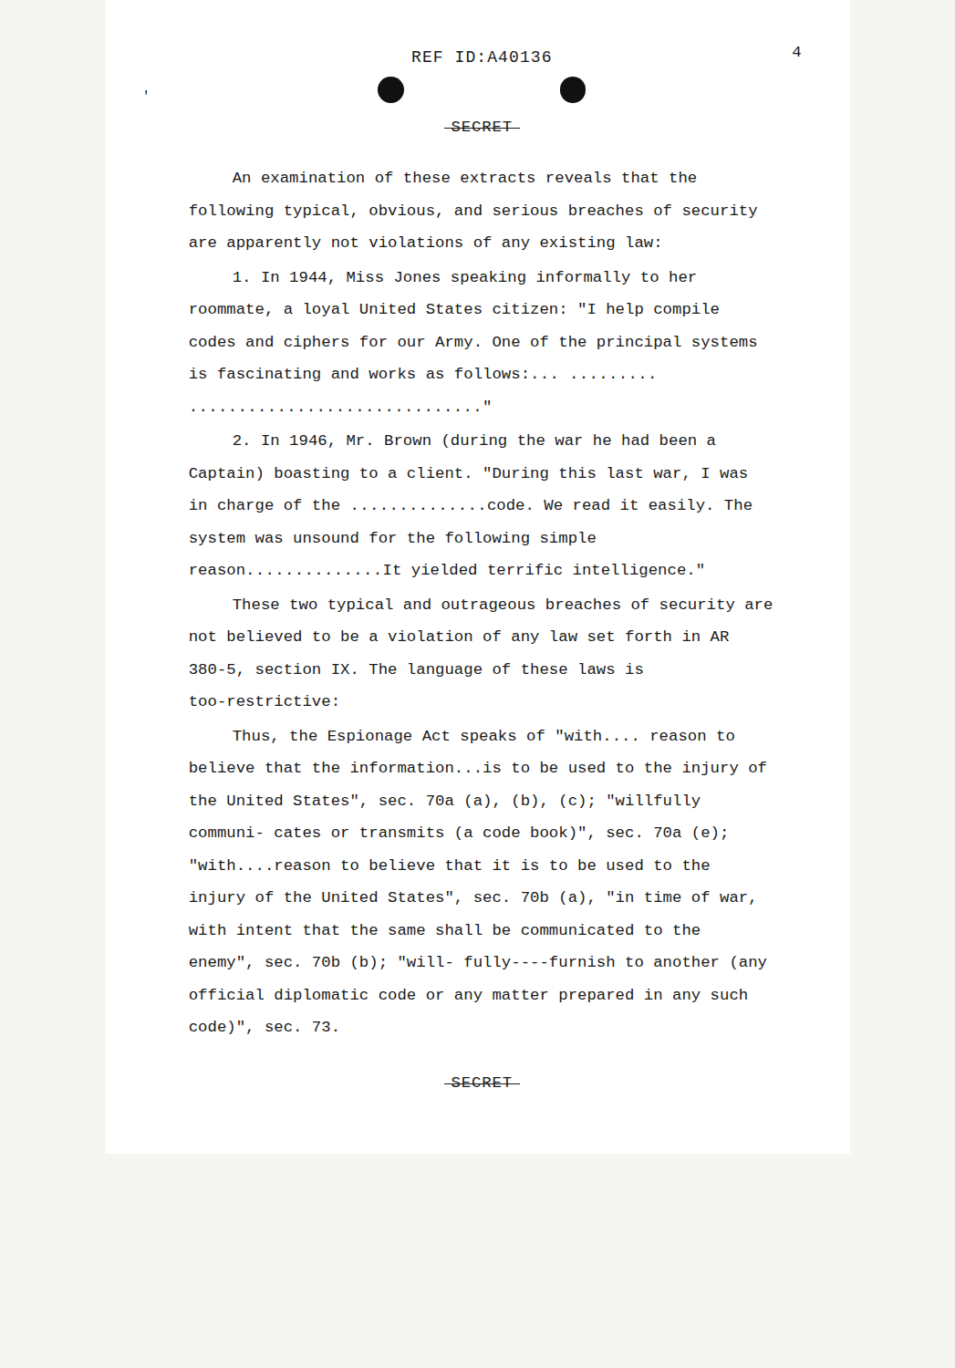REF ID:A40136
4
'
SECRET
An examination of these extracts reveals that the following typical, obvious, and serious breaches of security are apparently not violations of any existing law:
1. In 1944, Miss Jones speaking informally to her roommate, a loyal United States citizen: "I help compile codes and ciphers for our Army. One of the principal systems is fascinating and works as follows:... ......... .............................."
2. In 1946, Mr. Brown (during the war he had been a Captain) boasting to a client. "During this last war, I was in charge of the .............. code. We read it easily. The system was unsound for the following simple reason.............. It yielded terrific intelligence."
These two typical and outrageous breaches of security are not believed to be a violation of any law set forth in AR 380-5, section IX. The language of these laws is too‑restrictive:
Thus, the Espionage Act speaks of "with.... reason to believe that the information...is to be used to the injury of the United States", sec. 70a (a), (b), (c); "willfully communi- cates or transmits (a code book)", sec. 70a (e); "with....reason to believe that it is to be used to the injury of the United States", sec. 70b (a), "in time of war, with intent that the same shall be communicated to the enemy", sec. 70b (b); "will- fully----furnish to another (any official diplomatic code or any matter prepared in any such code)", sec. 73.
SECRET